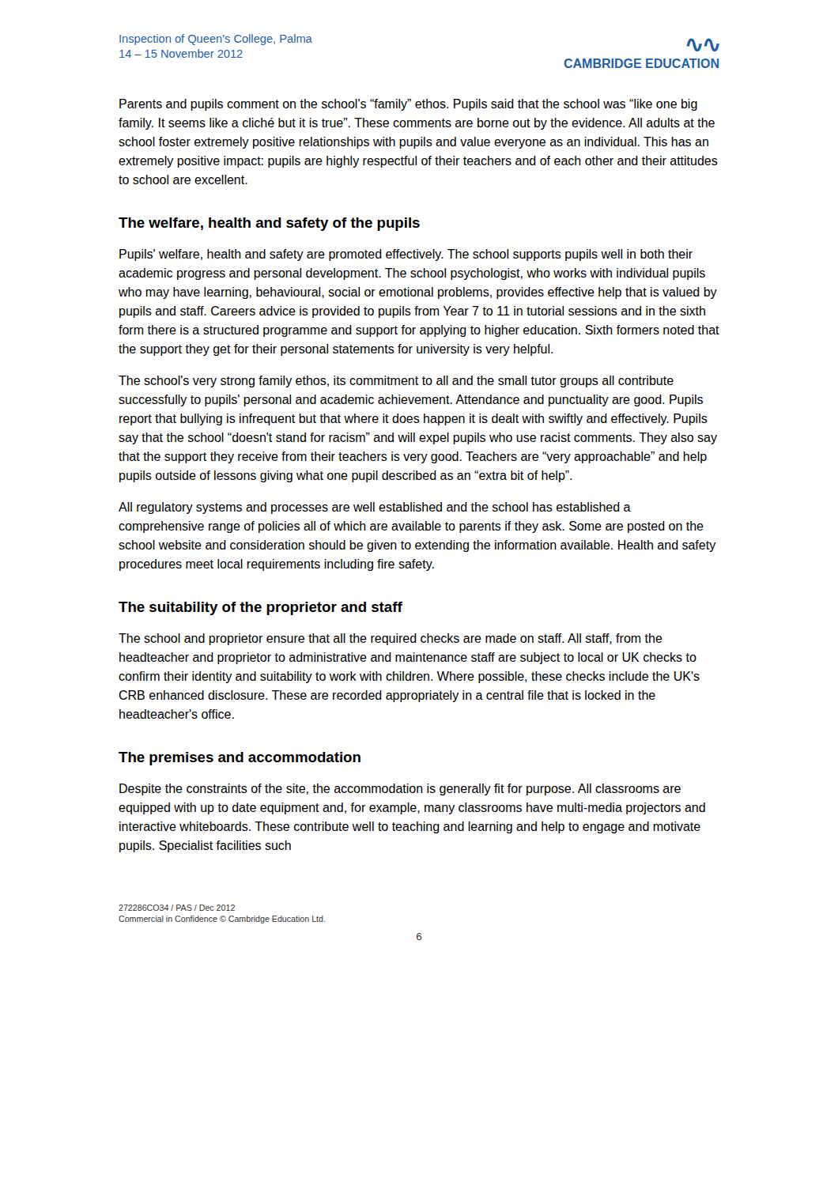Inspection of Queen's College, Palma
14 – 15 November 2012
∿∿
CAMBRIDGE EDUCATION
Parents and pupils comment on the school's “family” ethos. Pupils said that the school was “like one big family. It seems like a cliché but it is true”. These comments are borne out by the evidence. All adults at the school foster extremely positive relationships with pupils and value everyone as an individual. This has an extremely positive impact: pupils are highly respectful of their teachers and of each other and their attitudes to school are excellent.
The welfare, health and safety of the pupils
Pupils' welfare, health and safety are promoted effectively. The school supports pupils well in both their academic progress and personal development. The school psychologist, who works with individual pupils who may have learning, behavioural, social or emotional problems, provides effective help that is valued by pupils and staff. Careers advice is provided to pupils from Year 7 to 11 in tutorial sessions and in the sixth form there is a structured programme and support for applying to higher education. Sixth formers noted that the support they get for their personal statements for university is very helpful.
The school's very strong family ethos, its commitment to all and the small tutor groups all contribute successfully to pupils' personal and academic achievement. Attendance and punctuality are good. Pupils report that bullying is infrequent but that where it does happen it is dealt with swiftly and effectively. Pupils say that the school “doesn't stand for racism” and will expel pupils who use racist comments. They also say that the support they receive from their teachers is very good. Teachers are “very approachable” and help pupils outside of lessons giving what one pupil described as an “extra bit of help”.
All regulatory systems and processes are well established and the school has established a comprehensive range of policies all of which are available to parents if they ask. Some are posted on the school website and consideration should be given to extending the information available. Health and safety procedures meet local requirements including fire safety.
The suitability of the proprietor and staff
The school and proprietor ensure that all the required checks are made on staff. All staff, from the headteacher and proprietor to administrative and maintenance staff are subject to local or UK checks to confirm their identity and suitability to work with children. Where possible, these checks include the UK's CRB enhanced disclosure. These are recorded appropriately in a central file that is locked in the headteacher's office.
The premises and accommodation
Despite the constraints of the site, the accommodation is generally fit for purpose. All classrooms are equipped with up to date equipment and, for example, many classrooms have multi-media projectors and interactive whiteboards. These contribute well to teaching and learning and help to engage and motivate pupils. Specialist facilities such
272286CO34 / PAS / Dec 2012
Commercial in Confidence © Cambridge Education Ltd.
6